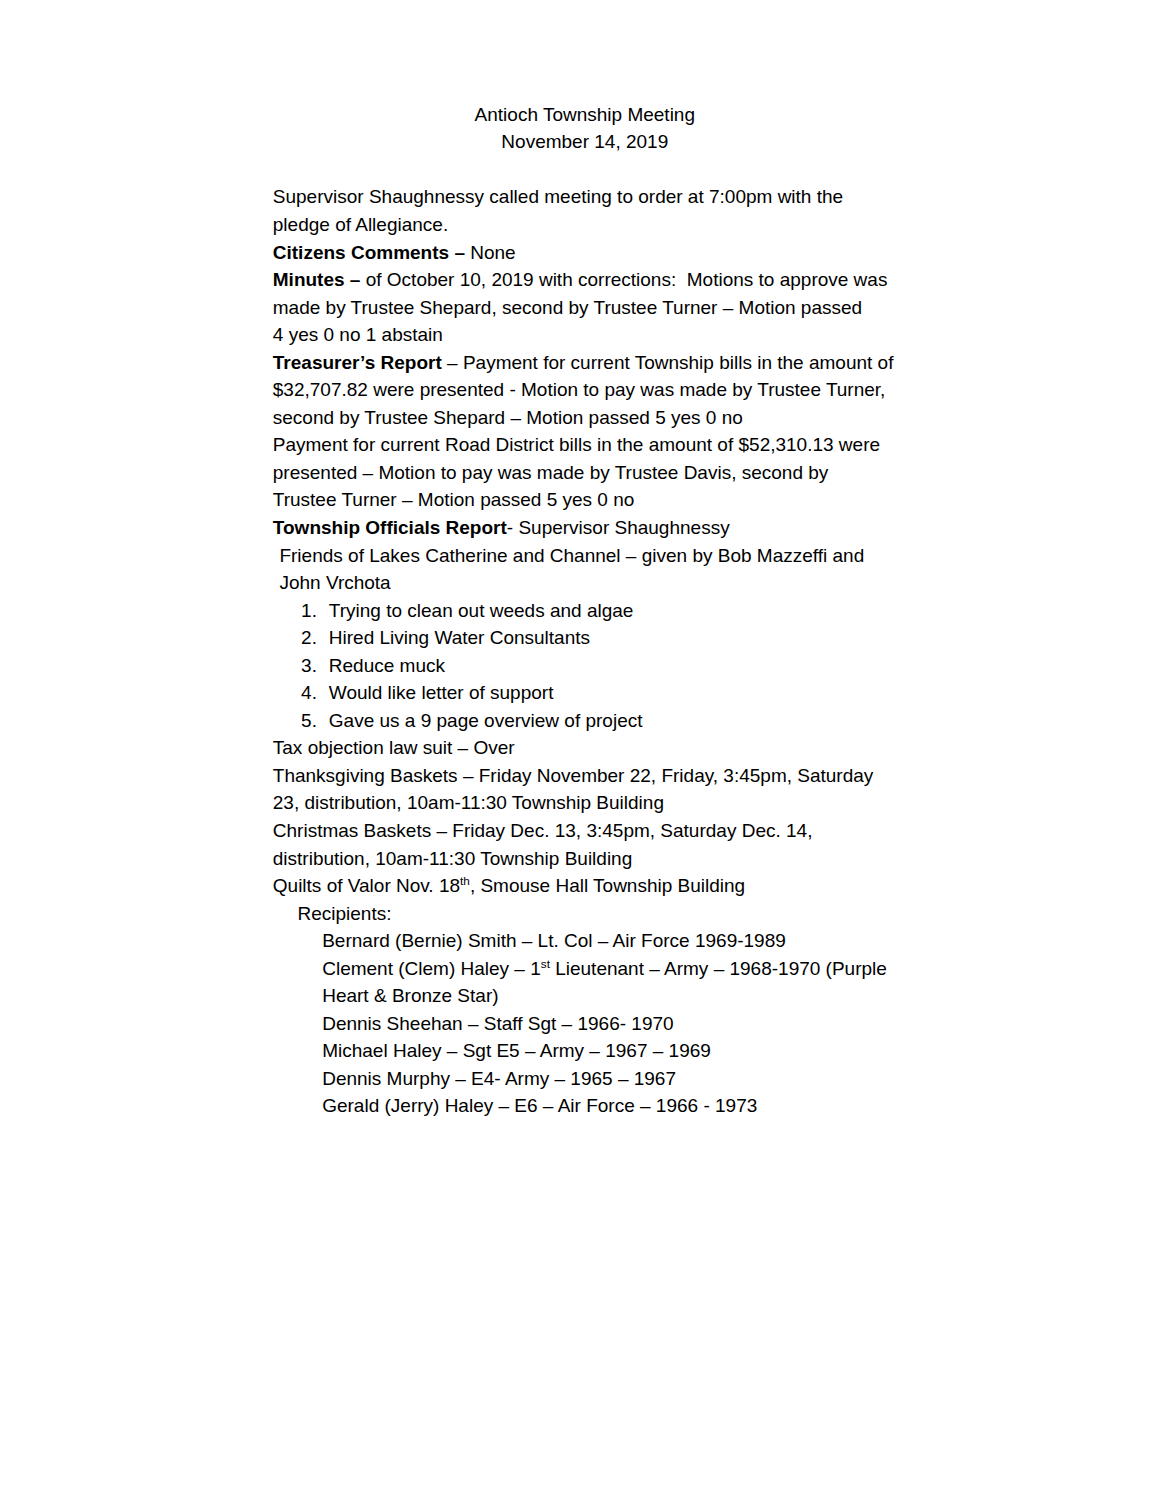Antioch Township Meeting November 14, 2019
Supervisor Shaughnessy called meeting to order at 7:00pm with the pledge of Allegiance.
Citizens Comments – None
Minutes – of October 10, 2019 with corrections: Motions to approve was made by Trustee Shepard, second by Trustee Turner – Motion passed
4 yes 0 no 1 abstain
Treasurer’s Report – Payment for current Township bills in the amount of $32,707.82 were presented - Motion to pay was made by Trustee Turner, second by Trustee Shepard – Motion passed 5 yes 0 no
Payment for current Road District bills in the amount of $52,310.13 were presented – Motion to pay was made by Trustee Davis, second by Trustee Turner – Motion passed 5 yes 0 no
Township Officials Report- Supervisor Shaughnessy
Friends of Lakes Catherine and Channel – given by Bob Mazzeffi and John Vrchota
Trying to clean out weeds and algae
Hired Living Water Consultants
Reduce muck
Would like letter of support
Gave us a 9 page overview of project
Tax objection law suit – Over
Thanksgiving Baskets – Friday November 22, Friday, 3:45pm, Saturday 23, distribution, 10am-11:30 Township Building
Christmas Baskets – Friday Dec. 13, 3:45pm, Saturday Dec. 14, distribution, 10am-11:30 Township Building
Quilts of Valor Nov. 18th, Smouse Hall Township Building
Recipients:
Bernard (Bernie) Smith – Lt. Col – Air Force 1969-1989
Clement (Clem) Haley – 1st Lieutenant – Army – 1968-1970 (Purple Heart & Bronze Star)
Dennis Sheehan – Staff Sgt – 1966- 1970
Michael Haley – Sgt E5 – Army – 1967 – 1969
Dennis Murphy – E4- Army – 1965 – 1967
Gerald (Jerry) Haley – E6 – Air Force – 1966 - 1973